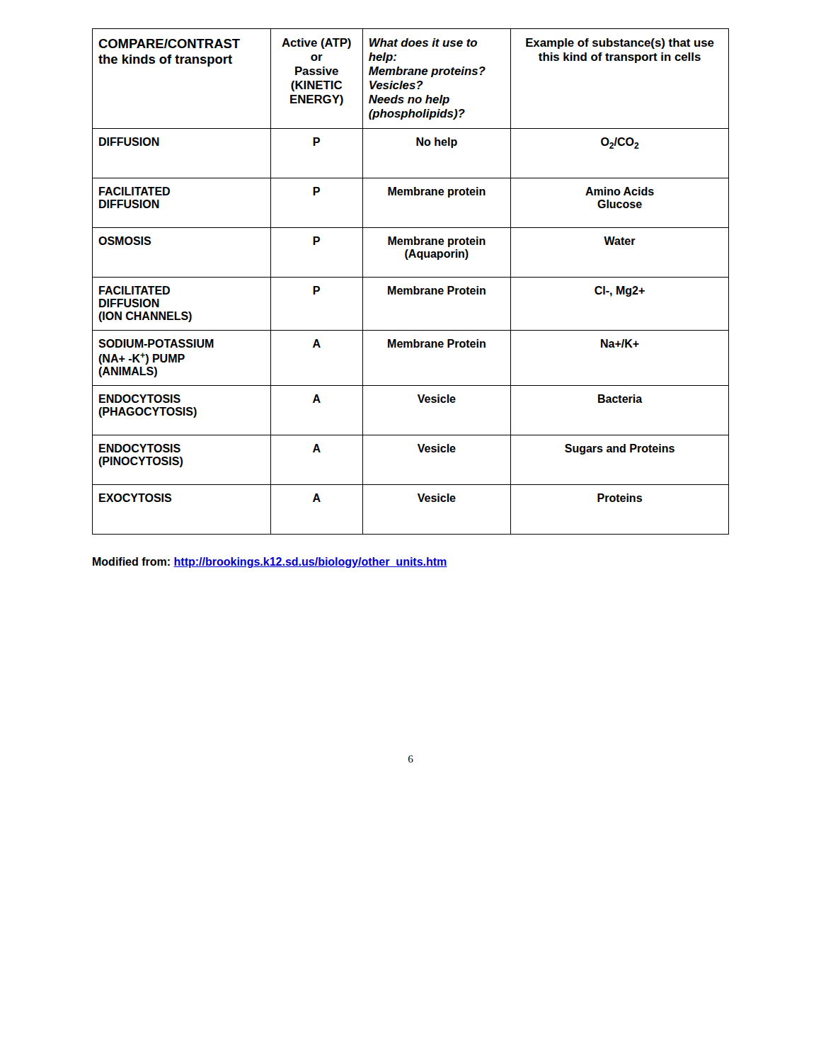| COMPARE/CONTRAST the kinds of transport | Active (ATP) or Passive (KINETIC ENERGY) | What does it use to help: Membrane proteins? Vesicles? Needs no help (phospholipids)? | Example of substance(s) that use this kind of transport in cells |
| --- | --- | --- | --- |
| Diffusion | P | No help | O 2 /CO 2 |
| Facilitated Diffusion | P | Membrane protein | Amino Acids Glucose |
| Osmosis | P | Membrane protein (Aquaporin) | Water |
| Facilitated Diffusion (Ion Channels) | P | Membrane Protein | Cl-, Mg2+ |
| Sodium-Potassium (Na+ -K + ) Pump (Animals) | A | Membrane Protein | Na+/K+ |
| Endocytosis (Phagocytosis) | A | Vesicle | Bacteria |
| Endocytosis (Pinocytosis) | A | Vesicle | Sugars and Proteins |
| Exocytosis | A | Vesicle | Proteins |
Modified from: http://brookings.k12.sd.us/biology/other_units.htm
6